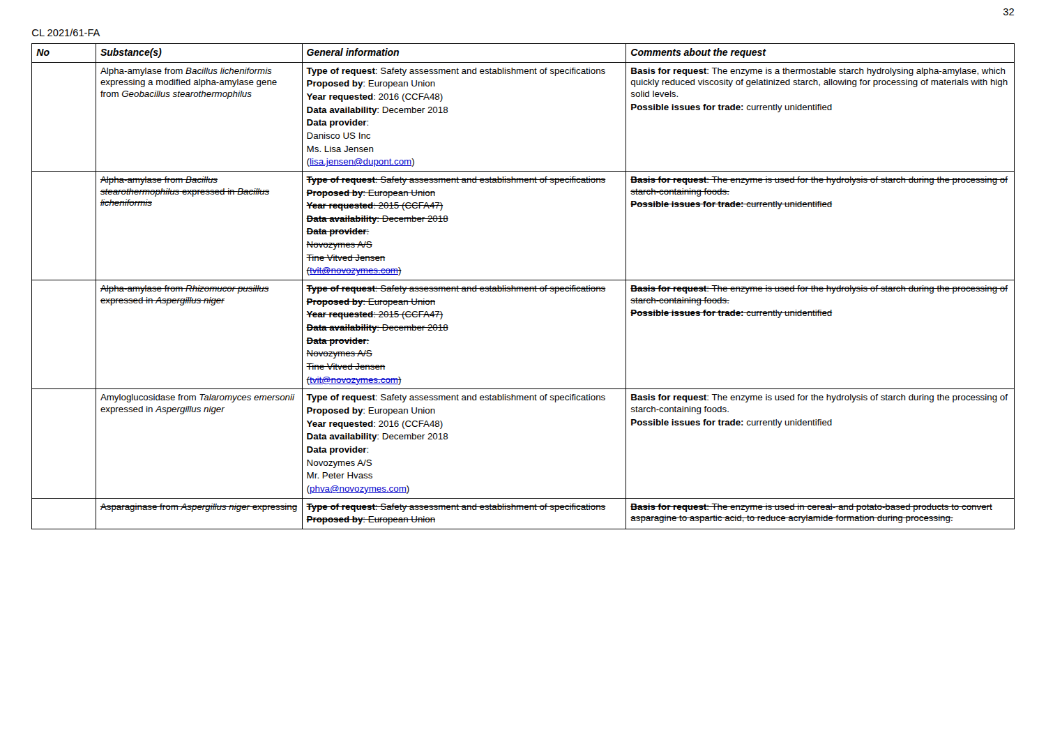32
CL 2021/61-FA
| No | Substance(s) | General information | Comments about the request |
| --- | --- | --- | --- |
| | Alpha-amylase from Bacillus licheniformis expressing a modified alpha-amylase gene from Geobacillus stearothermophilus | Type of request : Safety assessment and establishment of specifications Proposed by : European Union Year requested : 2016 (CCFA48) Data availability : December 2018 Data provider : Danisco US Inc Ms. Lisa Jensen ( lisa.jensen@dupont.com ) | Basis for request : The enzyme is a thermostable starch hydrolysing alpha-amylase, which quickly reduced viscosity of gelatinized starch, allowing for processing of materials with high solid levels. Possible issues for trade: currently unidentified |
| | Alpha-amylase from Bacillus stearothermophilus expressed in Bacillus licheniformis | Type of request : Safety assessment and establishment of specifications Proposed by : European Union Year requested : 2015 (CCFA47) Data availability : December 2018 Data provider : Novozymes A/S Tine Vitved Jensen ( tvit@novozymes.com ) | Basis for request : The enzyme is used for the hydrolysis of starch during the processing of starch-containing foods. Possible issues for trade: currently unidentified |
| | Alpha-amylase from Rhizomucor pusillus expressed in Aspergillus niger | Type of request : Safety assessment and establishment of specifications Proposed by : European Union Year requested : 2015 (CCFA47) Data availability : December 2018 Data provider : Novozymes A/S Tine Vitved Jensen ( tvit@novozymes.com ) | Basis for request : The enzyme is used for the hydrolysis of starch during the processing of starch-containing foods. Possible issues for trade: currently unidentified |
| | Amyloglucosidase from Talaromyces emersonii expressed in Aspergillus niger | Type of request : Safety assessment and establishment of specifications Proposed by : European Union Year requested : 2016 (CCFA48) Data availability : December 2018 Data provider : Novozymes A/S Mr. Peter Hvass ( phva@novozymes.com ) | Basis for request : The enzyme is used for the hydrolysis of starch during the processing of starch-containing foods. Possible issues for trade: currently unidentified |
| | Asparaginase from Aspergillus niger expressing | Type of request : Safety assessment and establishment of specifications Proposed by : European Union | Basis for request : The enzyme is used in cereal- and potato-based products to convert asparagine to aspartic acid, to reduce acrylamide formation during processing. |